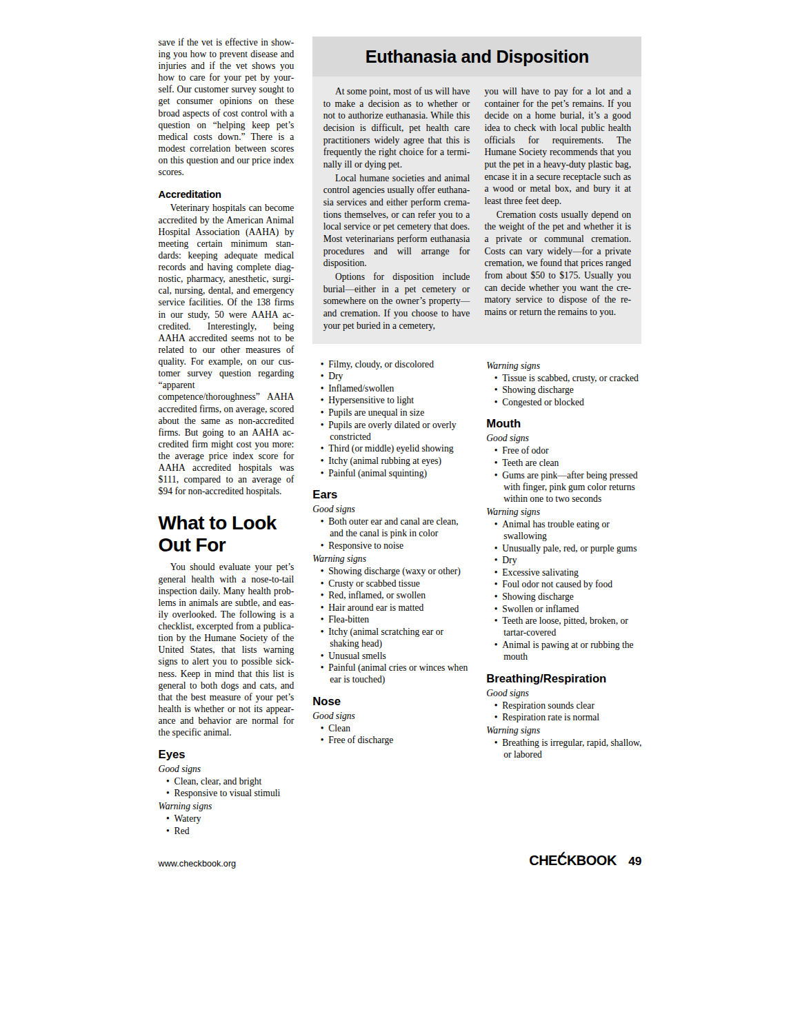save if the vet is effective in showing you how to prevent disease and injuries and if the vet shows you how to care for your pet by yourself. Our customer survey sought to get consumer opinions on these broad aspects of cost control with a question on “helping keep pet’s medical costs down.” There is a modest correlation between scores on this question and our price index scores.
Accreditation
Veterinary hospitals can become accredited by the American Animal Hospital Association (AAHA) by meeting certain minimum standards: keeping adequate medical records and having complete diagnostic, pharmacy, anesthetic, surgical, nursing, dental, and emergency service facilities. Of the 138 firms in our study, 50 were AAHA accredited. Interestingly, being AAHA accredited seems not to be related to our other measures of quality. For example, on our customer survey question regarding “apparent competence/thoroughness” AAHA accredited firms, on average, scored about the same as non-accredited firms. But going to an AAHA accredited firm might cost you more: the average price index score for AAHA accredited hospitals was $111, compared to an average of $94 for non-accredited hospitals.
What to Look Out For
You should evaluate your pet’s general health with a nose-to-tail inspection daily. Many health problems in animals are subtle, and easily overlooked. The following is a checklist, excerpted from a publication by the Humane Society of the United States, that lists warning signs to alert you to possible sickness. Keep in mind that this list is general to both dogs and cats, and that the best measure of your pet’s health is whether or not its appearance and behavior are normal for the specific animal.
Eyes
Good signs
Clean, clear, and bright
Responsive to visual stimuli
Warning signs
Watery
Red
Euthanasia and Disposition
At some point, most of us will have to make a decision as to whether or not to authorize euthanasia. While this decision is difficult, pet health care practitioners widely agree that this is frequently the right choice for a terminally ill or dying pet.
Local humane societies and animal control agencies usually offer euthanasia services and either perform cremations themselves, or can refer you to a local service or pet cemetery that does. Most veterinarians perform euthanasia procedures and will arrange for disposition.
Options for disposition include burial—either in a pet cemetery or somewhere on the owner’s property—and cremation. If you choose to have your pet buried in a cemetery,
you will have to pay for a lot and a container for the pet’s remains. If you decide on a home burial, it’s a good idea to check with local public health officials for requirements. The Humane Society recommends that you put the pet in a heavy-duty plastic bag, encase it in a secure receptacle such as a wood or metal box, and bury it at least three feet deep.
Cremation costs usually depend on the weight of the pet and whether it is a private or communal cremation. Costs can vary widely—for a private cremation, we found that prices ranged from about $50 to $175. Usually you can decide whether you want the crematory service to dispose of the remains or return the remains to you.
Filmy, cloudy, or discolored
Dry
Inflamed/swollen
Hypersensitive to light
Pupils are unequal in size
Pupils are overly dilated or overly constricted
Third (or middle) eyelid showing
Itchy (animal rubbing at eyes)
Painful (animal squinting)
Ears
Good signs
Both outer ear and canal are clean, and the canal is pink in color
Responsive to noise
Warning signs
Showing discharge (waxy or other)
Crusty or scabbed tissue
Red, inflamed, or swollen
Hair around ear is matted
Flea-bitten
Itchy (animal scratching ear or shaking head)
Unusual smells
Painful (animal cries or winces when ear is touched)
Nose
Good signs
Clean
Free of discharge
Warning signs
Tissue is scabbed, crusty, or cracked
Showing discharge
Congested or blocked
Mouth
Good signs
Free of odor
Teeth are clean
Gums are pink—after being pressed with finger, pink gum color returns within one to two seconds
Warning signs
Animal has trouble eating or swallowing
Unusually pale, red, or purple gums
Dry
Excessive salivating
Foul odor not caused by food
Showing discharge
Swollen or inflamed
Teeth are loose, pitted, broken, or tartar-covered
Animal is pawing at or rubbing the mouth
Breathing/Respiration
Good signs
Respiration sounds clear
Respiration rate is normal
Warning signs
Breathing is irregular, rapid, shallow, or labored
www.checkbook.org
CHECKBOOK✓
49